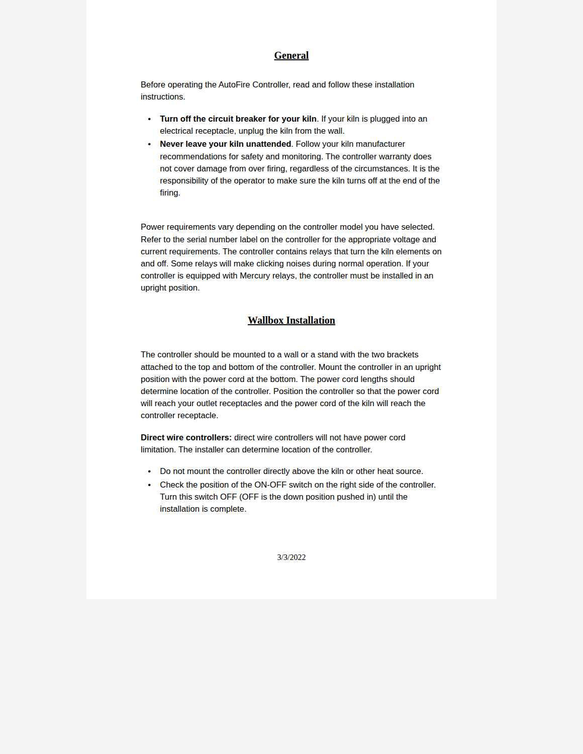General
Before operating the AutoFire Controller, read and follow these installation instructions.
Turn off the circuit breaker for your kiln. If your kiln is plugged into an electrical receptacle, unplug the kiln from the wall.
Never leave your kiln unattended. Follow your kiln manufacturer recommendations for safety and monitoring. The controller warranty does not cover damage from over firing, regardless of the circumstances. It is the responsibility of the operator to make sure the kiln turns off at the end of the firing.
Power requirements vary depending on the controller model you have selected. Refer to the serial number label on the controller for the appropriate voltage and current requirements. The controller contains relays that turn the kiln elements on and off. Some relays will make clicking noises during normal operation. If your controller is equipped with Mercury relays, the controller must be installed in an upright position.
Wallbox Installation
The controller should be mounted to a wall or a stand with the two brackets attached to the top and bottom of the controller. Mount the controller in an upright position with the power cord at the bottom. The power cord lengths should determine location of the controller. Position the controller so that the power cord will reach your outlet receptacles and the power cord of the kiln will reach the controller receptacle.
Direct wire controllers: direct wire controllers will not have power cord limitation. The installer can determine location of the controller.
Do not mount the controller directly above the kiln or other heat source.
Check the position of the ON-OFF switch on the right side of the controller. Turn this switch OFF (OFF is the down position pushed in) until the installation is complete.
3/3/2022